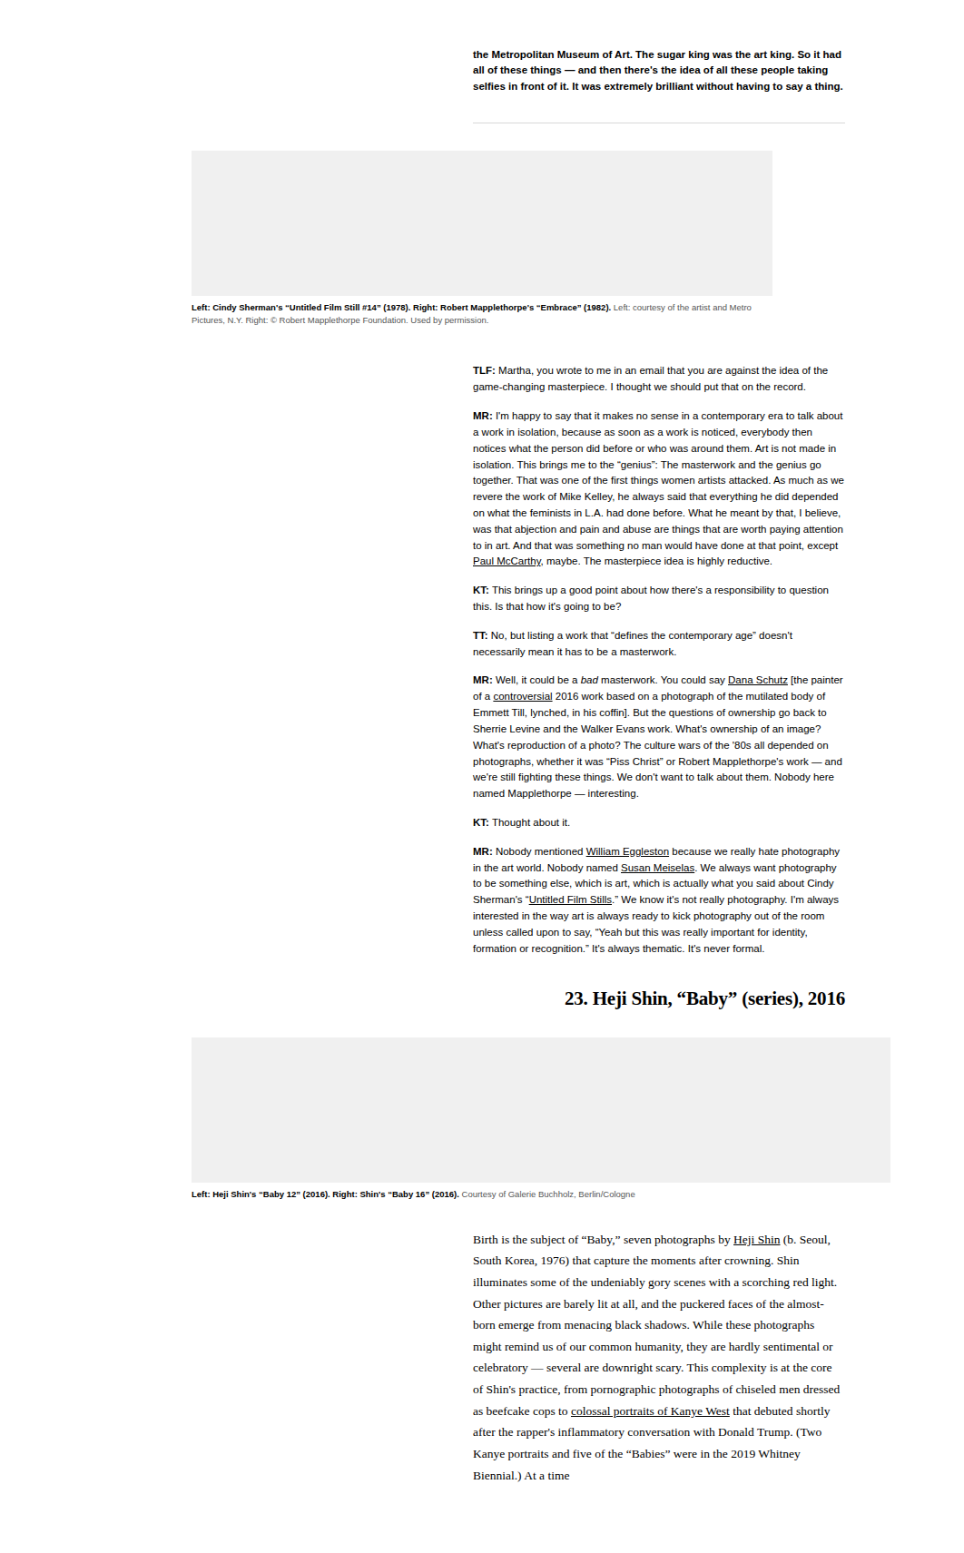the Metropolitan Museum of Art. The sugar king was the art king. So it had all of these things — and then there's the idea of all these people taking selfies in front of it. It was extremely brilliant without having to say a thing.
Left: Cindy Sherman's “Untitled Film Still #14” (1978). Right: Robert Mapplethorpe's “Embrace” (1982). Left: courtesy of the artist and Metro Pictures, N.Y. Right: © Robert Mapplethorpe Foundation. Used by permission.
TLF: Martha, you wrote to me in an email that you are against the idea of the game-changing masterpiece. I thought we should put that on the record.
MR: I'm happy to say that it makes no sense in a contemporary era to talk about a work in isolation, because as soon as a work is noticed, everybody then notices what the person did before or who was around them. Art is not made in isolation. This brings me to the “genius”: The masterwork and the genius go together. That was one of the first things women artists attacked. As much as we revere the work of Mike Kelley, he always said that everything he did depended on what the feminists in L.A. had done before. What he meant by that, I believe, was that abjection and pain and abuse are things that are worth paying attention to in art. And that was something no man would have done at that point, except Paul McCarthy, maybe. The masterpiece idea is highly reductive.
KT: This brings up a good point about how there's a responsibility to question this. Is that how it's going to be?
TT: No, but listing a work that “defines the contemporary age” doesn't necessarily mean it has to be a masterwork.
MR: Well, it could be a bad masterwork. You could say Dana Schutz [the painter of a controversial 2016 work based on a photograph of the mutilated body of Emmett Till, lynched, in his coffin]. But the questions of ownership go back to Sherrie Levine and the Walker Evans work. What's ownership of an image? What's reproduction of a photo? The culture wars of the '80s all depended on photographs, whether it was “Piss Christ” or Robert Mapplethorpe's work — and we're still fighting these things. We don't want to talk about them. Nobody here named Mapplethorpe — interesting.
KT: Thought about it.
MR: Nobody mentioned William Eggleston because we really hate photography in the art world. Nobody named Susan Meiselas. We always want photography to be something else, which is art, which is actually what you said about Cindy Sherman's “Untitled Film Stills.” We know it's not really photography. I'm always interested in the way art is always ready to kick photography out of the room unless called upon to say, “Yeah but this was really important for identity, formation or recognition.” It's always thematic. It's never formal.
23. Heji Shin, “Baby” (series), 2016
Left: Heji Shin's “Baby 12” (2016). Right: Shin's “Baby 16” (2016). Courtesy of Galerie Buchholz, Berlin/Cologne
Birth is the subject of “Baby,” seven photographs by Heji Shin (b. Seoul, South Korea, 1976) that capture the moments after crowning. Shin illuminates some of the undeniably gory scenes with a scorching red light. Other pictures are barely lit at all, and the puckered faces of the almost-born emerge from menacing black shadows. While these photographs might remind us of our common humanity, they are hardly sentimental or celebratory — several are downright scary. This complexity is at the core of Shin's practice, from pornographic photographs of chiseled men dressed as beefcake cops to colossal portraits of Kanye West that debuted shortly after the rapper's inflammatory conversation with Donald Trump. (Two Kanye portraits and five of the “Babies” were in the 2019 Whitney Biennial.) At a time